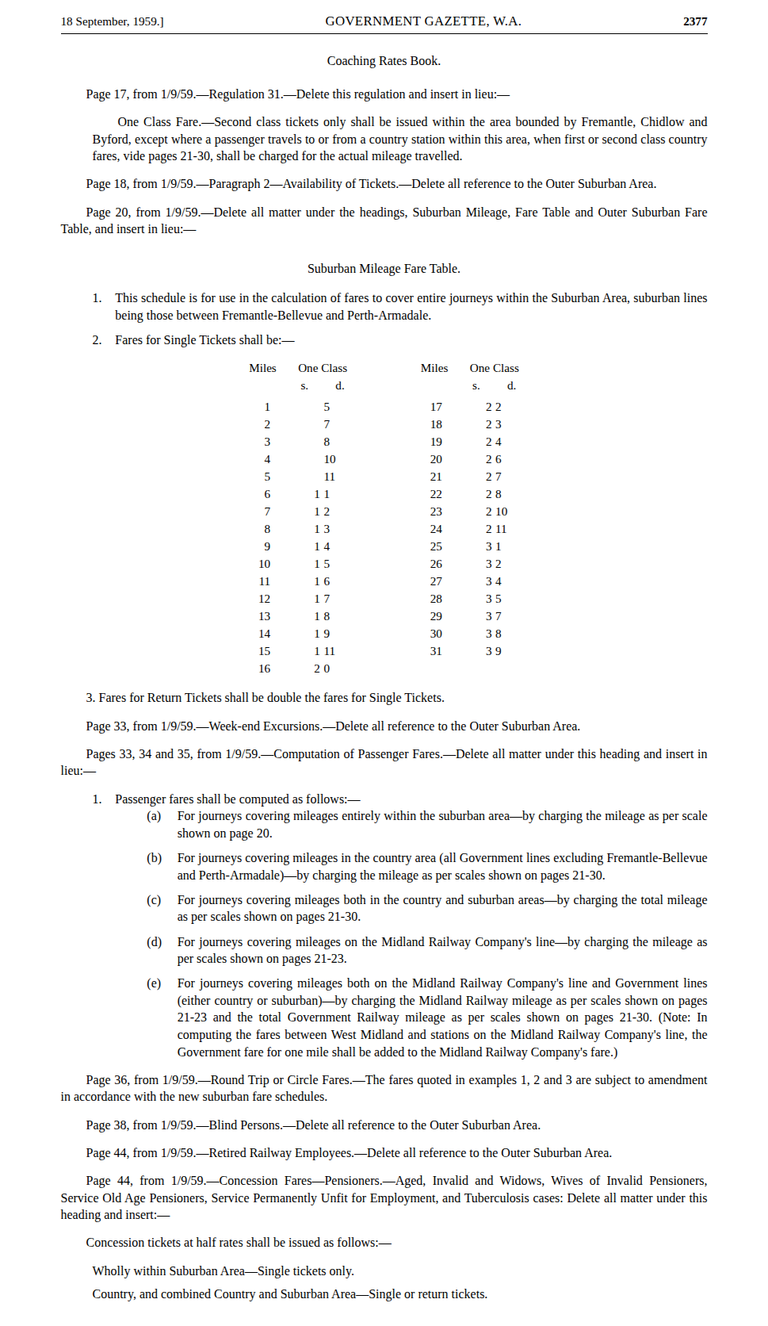18 September, 1959.] GOVERNMENT GAZETTE, W.A. 2377
Coaching Rates Book.
Page 17, from 1/9/59.—Regulation 31.—Delete this regulation and insert in lieu:—
One Class Fare.—Second class tickets only shall be issued within the area bounded by Fremantle, Chidlow and Byford, except where a passenger travels to or from a country station within this area, when first or second class country fares, vide pages 21-30, shall be charged for the actual mileage travelled.
Page 18, from 1/9/59.—Paragraph 2—Availability of Tickets.—Delete all reference to the Outer Suburban Area.
Page 20, from 1/9/59.—Delete all matter under the headings, Suburban Mileage, Fare Table and Outer Suburban Fare Table, and insert in lieu:—
Suburban Mileage Fare Table.
This schedule is for use in the calculation of fares to cover entire journeys within the Suburban Area, suburban lines being those between Fremantle-Bellevue and Perth-Armadale.
Fares for Single Tickets shall be:—
| Miles | One Class | | Miles | One Class |
| --- | --- | --- | --- | --- |
| | s. | d. | | | s. | d. |
| 1 | | 5 | | 17 | 2 | 2 |
| 2 | | 7 | | 18 | 2 | 3 |
| 3 | | 8 | | 19 | 2 | 4 |
| 4 | | 10 | | 20 | 2 | 6 |
| 5 | | 11 | | 21 | 2 | 7 |
| 6 | 1 | 1 | | 22 | 2 | 8 |
| 7 | 1 | 2 | | 23 | 2 | 10 |
| 8 | 1 | 3 | | 24 | 2 | 11 |
| 9 | 1 | 4 | | 25 | 3 | 1 |
| 10 | 1 | 5 | | 26 | 3 | 2 |
| 11 | 1 | 6 | | 27 | 3 | 4 |
| 12 | 1 | 7 | | 28 | 3 | 5 |
| 13 | 1 | 8 | | 29 | 3 | 7 |
| 14 | 1 | 9 | | 30 | 3 | 8 |
| 15 | 1 | 11 | | 31 | 3 | 9 |
| 16 | 2 | 0 | | | | |
3. Fares for Return Tickets shall be double the fares for Single Tickets.
Page 33, from 1/9/59.—Week-end Excursions.—Delete all reference to the Outer Suburban Area.
Pages 33, 34 and 35, from 1/9/59.—Computation of Passenger Fares.—Delete all matter under this heading and insert in lieu:—
Passenger fares shall be computed as follows:—
For journeys covering mileages entirely within the suburban area—by charging the mileage as per scale shown on page 20.
For journeys covering mileages in the country area (all Government lines excluding Fremantle-Bellevue and Perth-Armadale)—by charging the mileage as per scales shown on pages 21-30.
For journeys covering mileages both in the country and suburban areas—by charging the total mileage as per scales shown on pages 21-30.
For journeys covering mileages on the Midland Railway Company's line—by charging the mileage as per scales shown on pages 21-23.
For journeys covering mileages both on the Midland Railway Company's line and Government lines (either country or suburban)—by charging the Midland Railway mileage as per scales shown on pages 21-23 and the total Government Railway mileage as per scales shown on pages 21-30. (Note: In computing the fares between West Midland and stations on the Midland Railway Company's line, the Government fare for one mile shall be added to the Midland Railway Company's fare.)
Page 36, from 1/9/59.—Round Trip or Circle Fares.—The fares quoted in examples 1, 2 and 3 are subject to amendment in accordance with the new suburban fare schedules.
Page 38, from 1/9/59.—Blind Persons.—Delete all reference to the Outer Suburban Area.
Page 44, from 1/9/59.—Retired Railway Employees.—Delete all reference to the Outer Suburban Area.
Page 44, from 1/9/59.—Concession Fares—Pensioners.—Aged, Invalid and Widows, Wives of Invalid Pensioners, Service Old Age Pensioners, Service Permanently Unfit for Employment, and Tuberculosis cases: Delete all matter under this heading and insert:—
Concession tickets at half rates shall be issued as follows:—
Wholly within Suburban Area—Single tickets only.
Country, and combined Country and Suburban Area—Single or return tickets.